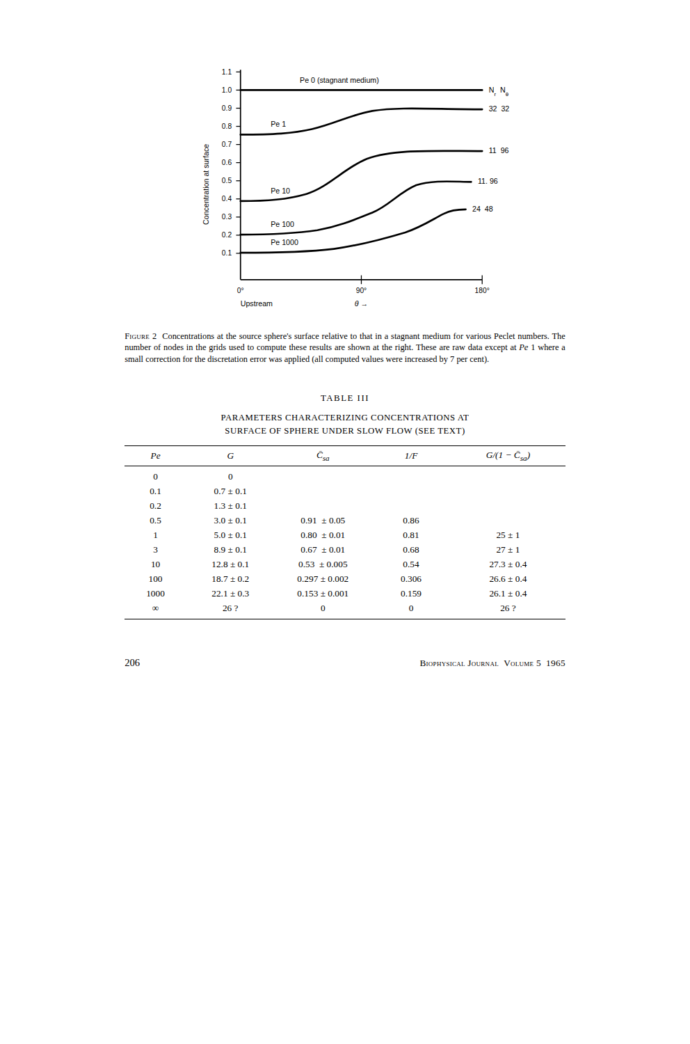1.1 1.0 0.9 0.8 0.7 0.6 0.5 0.4 0.3 0.2 0.1 Concentration at surface 0° 90° 180° Upstream θ → Pe 0 (stagnant medium) Nr Nθ Pe 1 32 32 Pe 10 11 96 Pe 100 11. 96 Pe 1000 24 48
Figure 2 Concentrations at the source sphere's surface relative to that in a stagnant medium for various Peclet numbers. The number of nodes in the grids used to compute these results are shown at the right. These are raw data except at Pe 1 where a small correction for the discretation error was applied (all computed values were increased by 7 per cent).
TABLE III
PARAMETERS CHARACTERIZING CONCENTRATIONS AT
SURFACE OF SPHERE UNDER SLOW FLOW (SEE TEXT)
| Pe | G | C̄ sa | 1/ F | G /(1 − C̄ sa ) |
| --- | --- | --- | --- | --- |
| 0 | 0 | | | |
| 0.1 | 0.7 ± 0.1 | | | |
| 0.2 | 1.3 ± 0.1 | | | |
| 0.5 | 3.0 ± 0.1 | 0.91 ± 0.05 | 0.86 | |
| 1 | 5.0 ± 0.1 | 0.80 ± 0.01 | 0.81 | 25 ± 1 |
| 3 | 8.9 ± 0.1 | 0.67 ± 0.01 | 0.68 | 27 ± 1 |
| 10 | 12.8 ± 0.1 | 0.53 ± 0.005 | 0.54 | 27.3 ± 0.4 |
| 100 | 18.7 ± 0.2 | 0.297 ± 0.002 | 0.306 | 26.6 ± 0.4 |
| 1000 | 22.1 ± 0.3 | 0.153 ± 0.001 | 0.159 | 26.1 ± 0.4 |
| ∞ | 26 ? | 0 | 0 | 26 ? |
206
Biophysical Journal Volume 5 1965